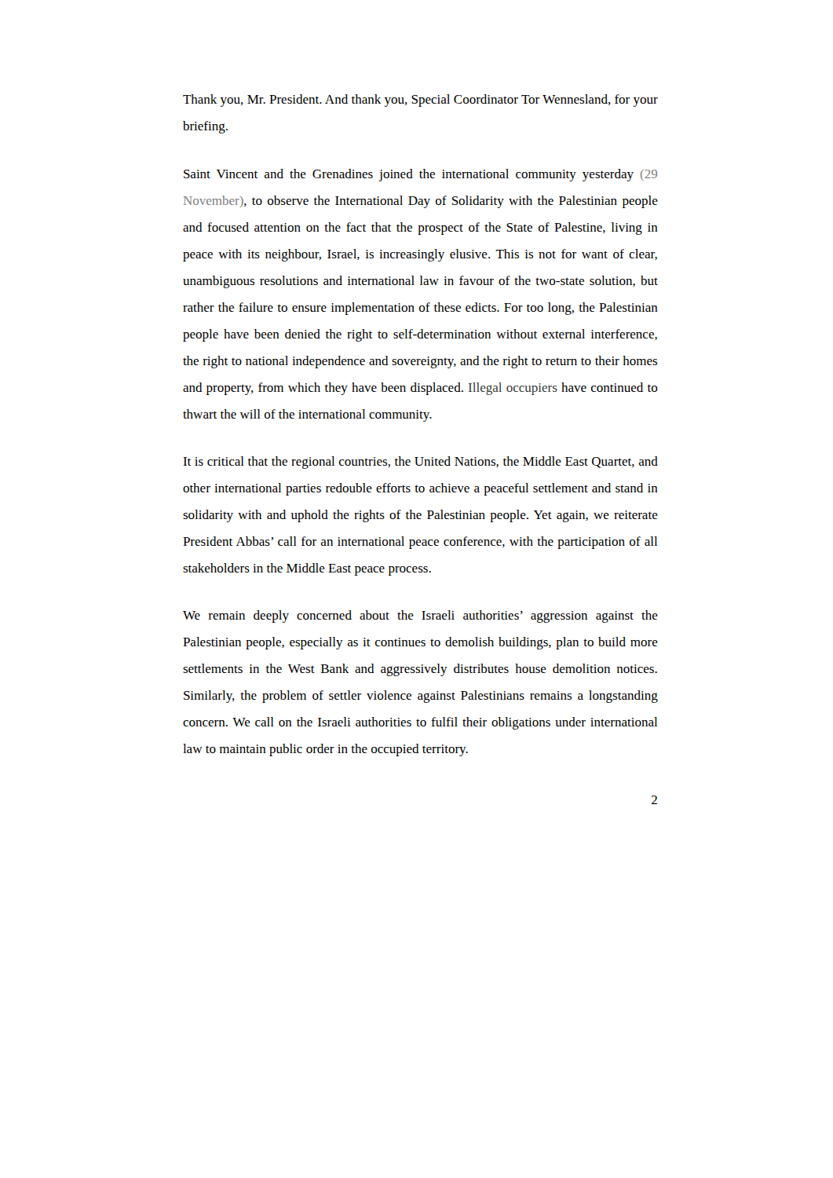Thank you, Mr. President. And thank you, Special Coordinator Tor Wennesland, for your briefing.
Saint Vincent and the Grenadines joined the international community yesterday (29 November), to observe the International Day of Solidarity with the Palestinian people and focused attention on the fact that the prospect of the State of Palestine, living in peace with its neighbour, Israel, is increasingly elusive. This is not for want of clear, unambiguous resolutions and international law in favour of the two-state solution, but rather the failure to ensure implementation of these edicts. For too long, the Palestinian people have been denied the right to self-determination without external interference, the right to national independence and sovereignty, and the right to return to their homes and property, from which they have been displaced. Illegal occupiers have continued to thwart the will of the international community.
It is critical that the regional countries, the United Nations, the Middle East Quartet, and other international parties redouble efforts to achieve a peaceful settlement and stand in solidarity with and uphold the rights of the Palestinian people. Yet again, we reiterate President Abbas’ call for an international peace conference, with the participation of all stakeholders in the Middle East peace process.
We remain deeply concerned about the Israeli authorities’ aggression against the Palestinian people, especially as it continues to demolish buildings, plan to build more settlements in the West Bank and aggressively distributes house demolition notices. Similarly, the problem of settler violence against Palestinians remains a longstanding concern. We call on the Israeli authorities to fulfil their obligations under international law to maintain public order in the occupied territory.
2